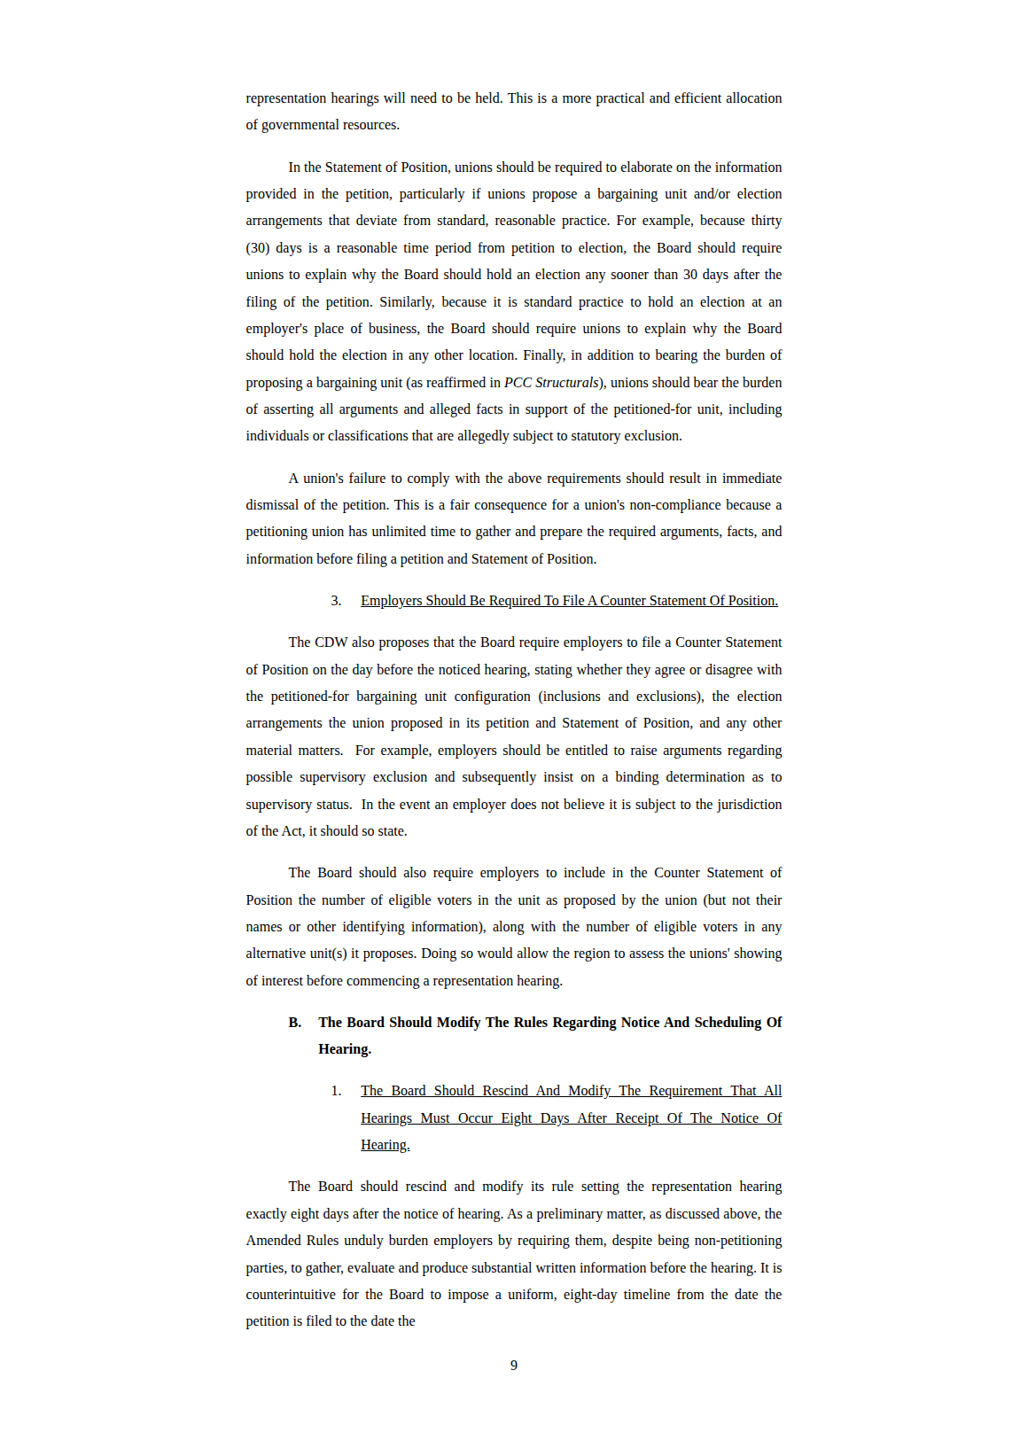representation hearings will need to be held. This is a more practical and efficient allocation of governmental resources.
In the Statement of Position, unions should be required to elaborate on the information provided in the petition, particularly if unions propose a bargaining unit and/or election arrangements that deviate from standard, reasonable practice. For example, because thirty (30) days is a reasonable time period from petition to election, the Board should require unions to explain why the Board should hold an election any sooner than 30 days after the filing of the petition. Similarly, because it is standard practice to hold an election at an employer's place of business, the Board should require unions to explain why the Board should hold the election in any other location. Finally, in addition to bearing the burden of proposing a bargaining unit (as reaffirmed in PCC Structurals), unions should bear the burden of asserting all arguments and alleged facts in support of the petitioned-for unit, including individuals or classifications that are allegedly subject to statutory exclusion.
A union's failure to comply with the above requirements should result in immediate dismissal of the petition. This is a fair consequence for a union's non-compliance because a petitioning union has unlimited time to gather and prepare the required arguments, facts, and information before filing a petition and Statement of Position.
3. Employers Should Be Required To File A Counter Statement Of Position.
The CDW also proposes that the Board require employers to file a Counter Statement of Position on the day before the noticed hearing, stating whether they agree or disagree with the petitioned-for bargaining unit configuration (inclusions and exclusions), the election arrangements the union proposed in its petition and Statement of Position, and any other material matters. For example, employers should be entitled to raise arguments regarding possible supervisory exclusion and subsequently insist on a binding determination as to supervisory status. In the event an employer does not believe it is subject to the jurisdiction of the Act, it should so state.
The Board should also require employers to include in the Counter Statement of Position the number of eligible voters in the unit as proposed by the union (but not their names or other identifying information), along with the number of eligible voters in any alternative unit(s) it proposes. Doing so would allow the region to assess the unions' showing of interest before commencing a representation hearing.
B. The Board Should Modify The Rules Regarding Notice And Scheduling Of Hearing.
1. The Board Should Rescind And Modify The Requirement That All Hearings Must Occur Eight Days After Receipt Of The Notice Of Hearing.
The Board should rescind and modify its rule setting the representation hearing exactly eight days after the notice of hearing. As a preliminary matter, as discussed above, the Amended Rules unduly burden employers by requiring them, despite being non-petitioning parties, to gather, evaluate and produce substantial written information before the hearing. It is counterintuitive for the Board to impose a uniform, eight-day timeline from the date the petition is filed to the date the
9